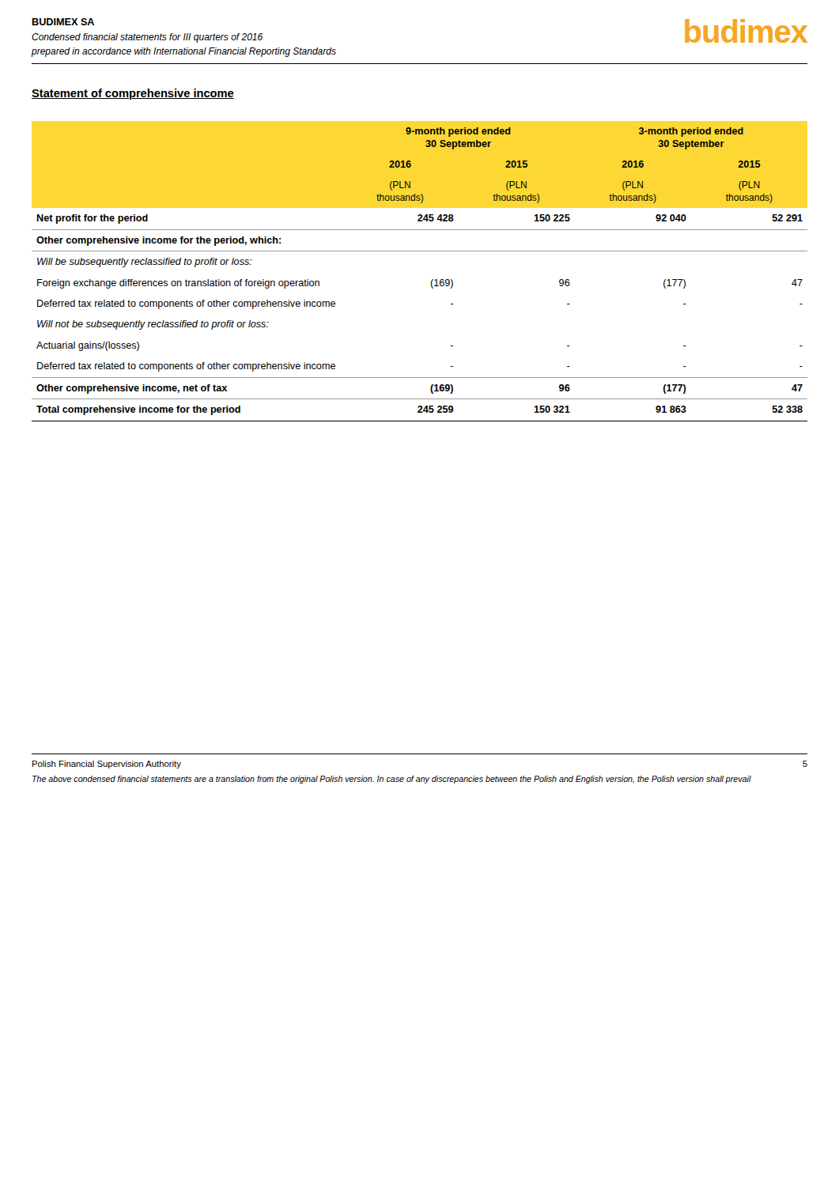BUDIMEX SA
Condensed financial statements for III quarters of 2016 prepared in accordance with International Financial Reporting Standards
budimex
Statement of comprehensive income
| | 9-month period ended 30 September | 3-month period ended 30 September |
| --- | --- | --- |
| | 2016 | 2015 | 2016 | 2015 |
| | (PLN thousands) | (PLN thousands) | (PLN thousands) | (PLN thousands) |
| Net profit for the period | 245 428 | 150 225 | 92 040 | 52 291 |
| Other comprehensive income for the period, which: | | | | |
| Will be subsequently reclassified to profit or loss: | | | | |
| Foreign exchange differences on translation of foreign operation | (169) | 96 | (177) | 47 |
| Deferred tax related to components of other comprehensive income | - | - | - | - |
| Will not be subsequently reclassified to profit or loss: | | | | |
| Actuarial gains/(losses) | - | - | - | - |
| Deferred tax related to components of other comprehensive income | - | - | - | - |
| Other comprehensive income, net of tax | (169) | 96 | (177) | 47 |
| Total comprehensive income for the period | 245 259 | 150 321 | 91 863 | 52 338 |
Polish Financial Supervision Authority 5
The above condensed financial statements are a translation from the original Polish version. In case of any discrepancies between the Polish and English version, the Polish version shall prevail